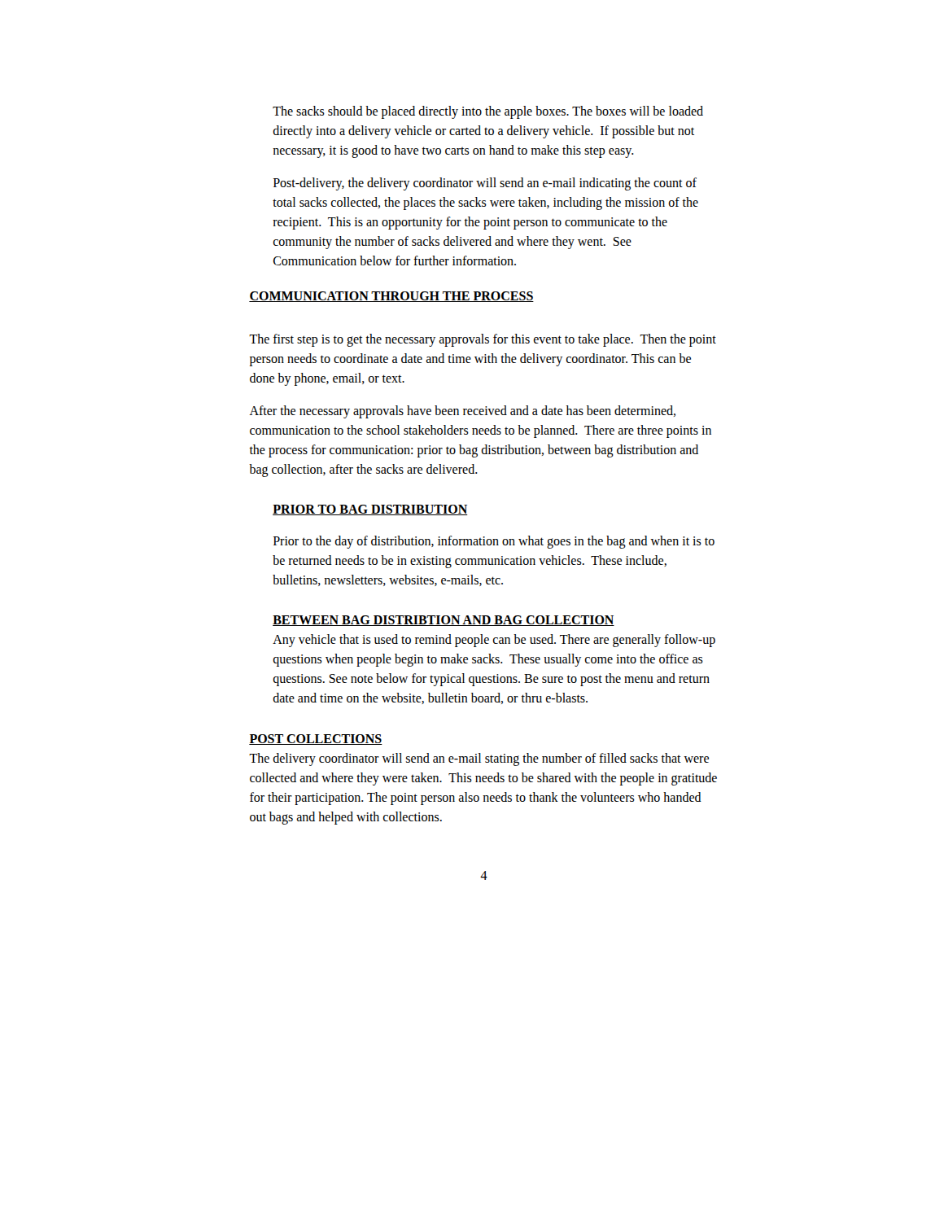The sacks should be placed directly into the apple boxes. The boxes will be loaded directly into a delivery vehicle or carted to a delivery vehicle. If possible but not necessary, it is good to have two carts on hand to make this step easy.
Post-delivery, the delivery coordinator will send an e-mail indicating the count of total sacks collected, the places the sacks were taken, including the mission of the recipient. This is an opportunity for the point person to communicate to the community the number of sacks delivered and where they went. See Communication below for further information.
Communication Through the Process
The first step is to get the necessary approvals for this event to take place. Then the point person needs to coordinate a date and time with the delivery coordinator. This can be done by phone, email, or text.
After the necessary approvals have been received and a date has been determined, communication to the school stakeholders needs to be planned. There are three points in the process for communication: prior to bag distribution, between bag distribution and bag collection, after the sacks are delivered.
Prior to Bag Distribution
Prior to the day of distribution, information on what goes in the bag and when it is to be returned needs to be in existing communication vehicles. These include, bulletins, newsletters, websites, e-mails, etc.
Between Bag Distribtion and Bag Collection
Any vehicle that is used to remind people can be used. There are generally follow-up questions when people begin to make sacks. These usually come into the office as questions. See note below for typical questions. Be sure to post the menu and return date and time on the website, bulletin board, or thru e-blasts.
Post Collections
The delivery coordinator will send an e-mail stating the number of filled sacks that were collected and where they were taken. This needs to be shared with the people in gratitude for their participation. The point person also needs to thank the volunteers who handed out bags and helped with collections.
4